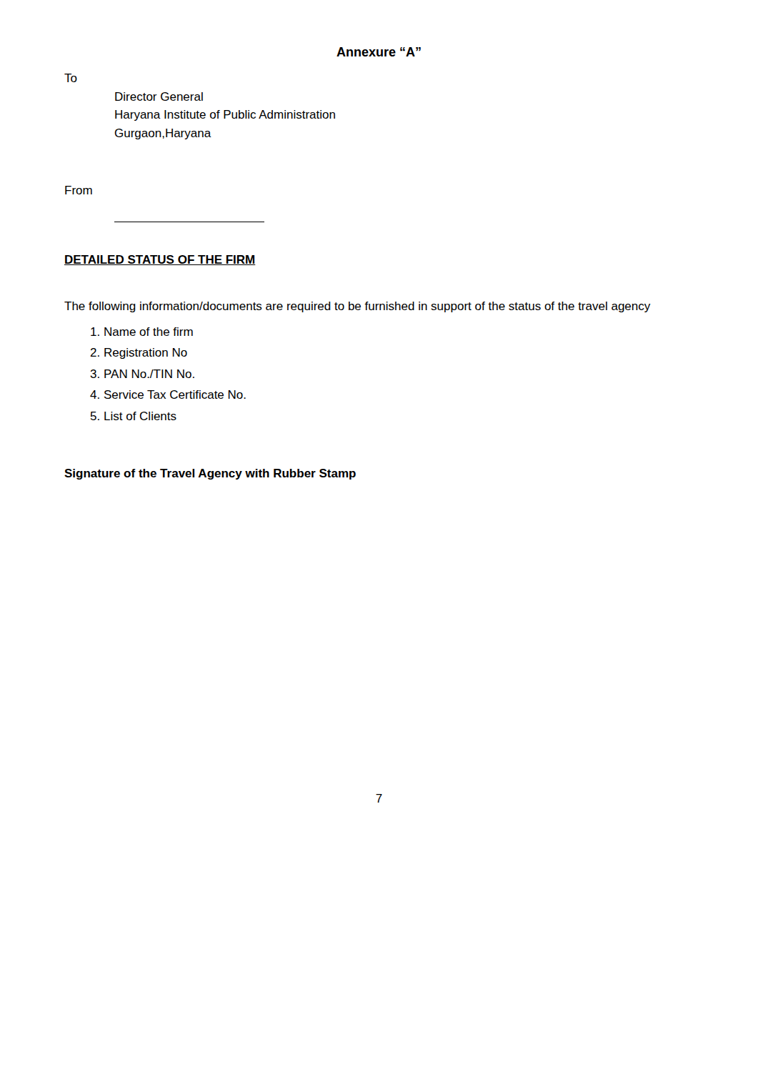Annexure “A”
To
Director General
Haryana Institute of Public Administration
Gurgaon,Haryana
From
DETAILED STATUS OF THE FIRM
The following information/documents are required to be furnished in support of the status of the travel agency
Name of the firm
Registration No
PAN No./TIN No.
Service Tax Certificate No.
List of Clients
Signature of the Travel Agency with Rubber Stamp
7